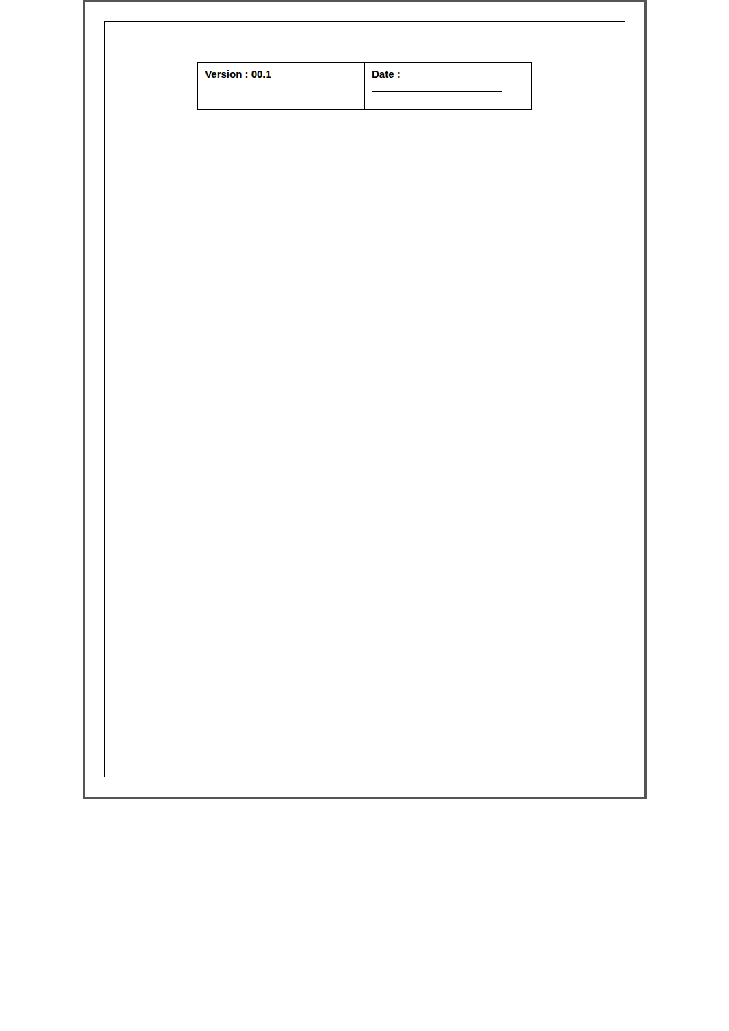| Version : 00.1 | Date : |